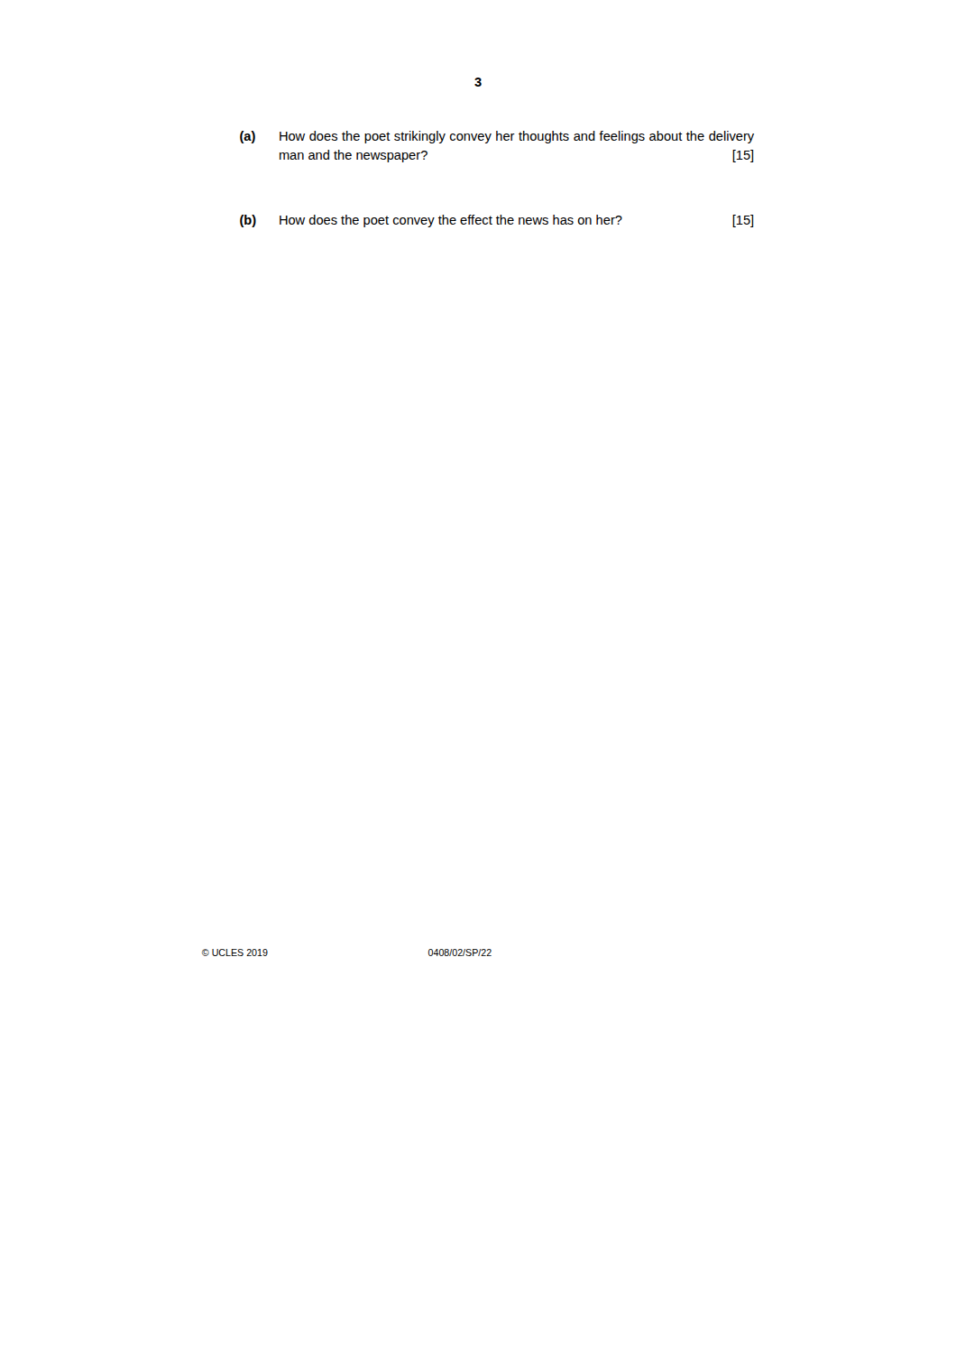3
(a)
How does the poet strikingly convey her thoughts and feelings about the delivery man and the newspaper?[15]
(b)
How does the poet convey the effect the news has on her?[15]
© UCLES 2019
0408/02/SP/22